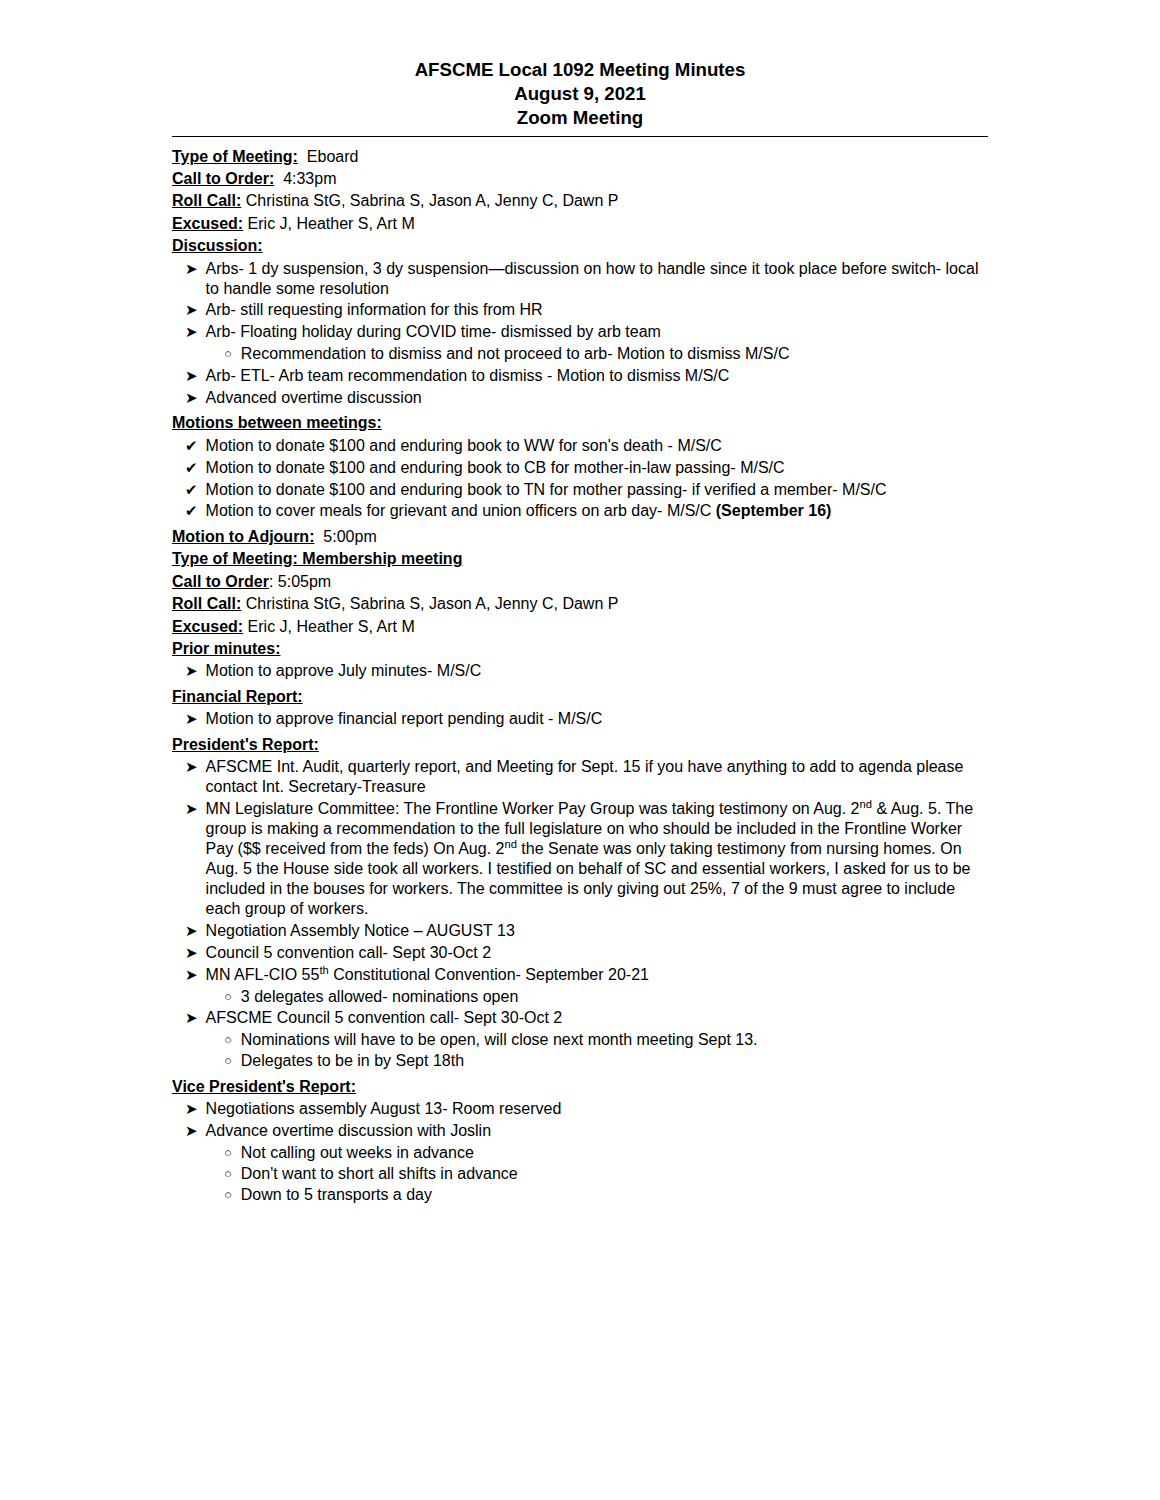AFSCME Local 1092 Meeting Minutes
August 9, 2021
Zoom Meeting
Type of Meeting: Eboard
Call to Order: 4:33pm
Roll Call: Christina StG, Sabrina S, Jason A, Jenny C, Dawn P
Excused: Eric J, Heather S, Art M
Discussion:
Arbs- 1 dy suspension, 3 dy suspension—discussion on how to handle since it took place before switch- local to handle some resolution
Arb- still requesting information for this from HR
Arb- Floating holiday during COVID time- dismissed by arb team
Recommendation to dismiss and not proceed to arb- Motion to dismiss M/S/C
Arb- ETL- Arb team recommendation to dismiss - Motion to dismiss M/S/C
Advanced overtime discussion
Motions between meetings:
Motion to donate $100 and enduring book to WW for son's death - M/S/C
Motion to donate $100 and enduring book to CB for mother-in-law passing- M/S/C
Motion to donate $100 and enduring book to TN for mother passing- if verified a member- M/S/C
Motion to cover meals for grievant and union officers on arb day- M/S/C (September 16)
Motion to Adjourn: 5:00pm
Type of Meeting: Membership meeting
Call to Order: 5:05pm
Roll Call: Christina StG, Sabrina S, Jason A, Jenny C, Dawn P
Excused: Eric J, Heather S, Art M
Prior minutes:
Motion to approve July minutes- M/S/C
Financial Report:
Motion to approve financial report pending audit - M/S/C
President's Report:
AFSCME Int. Audit, quarterly report, and Meeting for Sept. 15 if you have anything to add to agenda please contact Int. Secretary-Treasure
MN Legislature Committee: The Frontline Worker Pay Group was taking testimony on Aug. 2nd & Aug. 5. The group is making a recommendation to the full legislature on who should be included in the Frontline Worker Pay ($$ received from the feds) On Aug. 2nd the Senate was only taking testimony from nursing homes. On Aug. 5 the House side took all workers. I testified on behalf of SC and essential workers, I asked for us to be included in the bouses for workers. The committee is only giving out 25%, 7 of the 9 must agree to include each group of workers.
Negotiation Assembly Notice – AUGUST 13
Council 5 convention call- Sept 30-Oct 2
MN AFL-CIO 55th Constitutional Convention- September 20-21
3 delegates allowed- nominations open
AFSCME Council 5 convention call- Sept 30-Oct 2
Nominations will have to be open, will close next month meeting Sept 13.
Delegates to be in by Sept 18th
Vice President's Report:
Negotiations assembly August 13- Room reserved
Advance overtime discussion with Joslin
Not calling out weeks in advance
Don't want to short all shifts in advance
Down to 5 transports a day